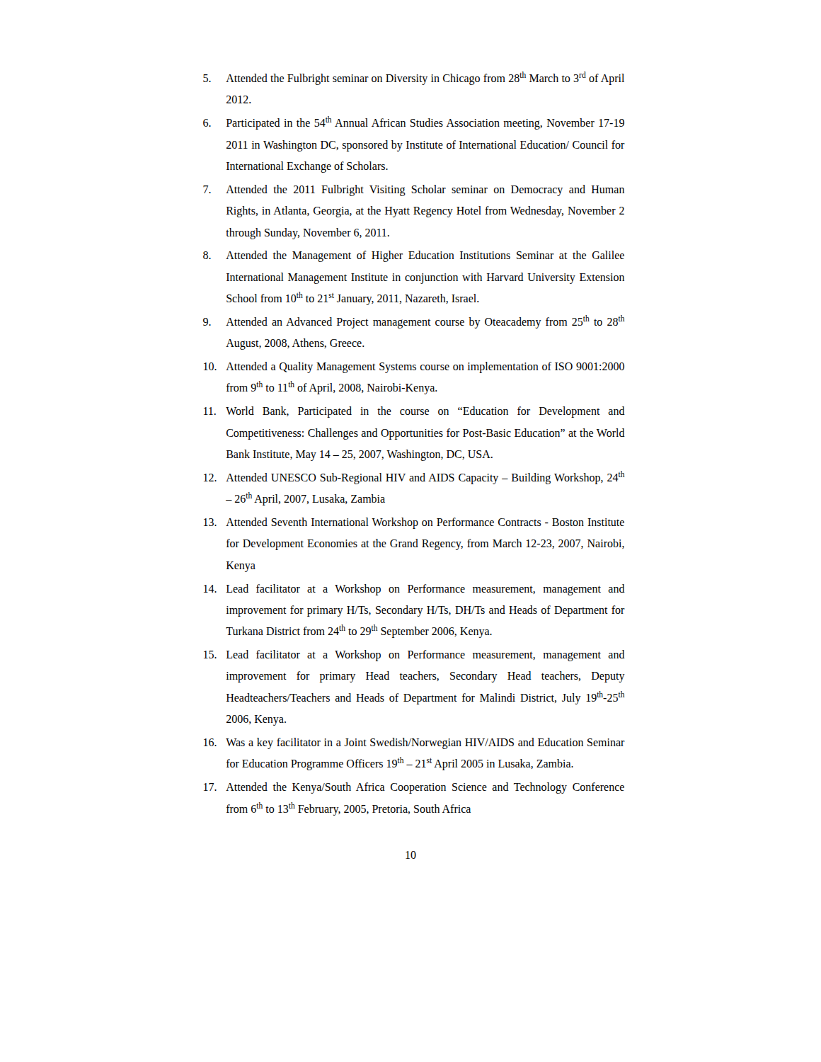Attended the Fulbright seminar on Diversity in Chicago from 28th March to 3rd of April 2012.
Participated in the 54th Annual African Studies Association meeting, November 17-19 2011 in Washington DC, sponsored by Institute of International Education/ Council for International Exchange of Scholars.
Attended the 2011 Fulbright Visiting Scholar seminar on Democracy and Human Rights, in Atlanta, Georgia, at the Hyatt Regency Hotel from Wednesday, November 2 through Sunday, November 6, 2011.
Attended the Management of Higher Education Institutions Seminar at the Galilee International Management Institute in conjunction with Harvard University Extension School from 10th to 21st January, 2011, Nazareth, Israel.
Attended an Advanced Project management course by Oteacademy from 25th to 28th August, 2008, Athens, Greece.
Attended a Quality Management Systems course on implementation of ISO 9001:2000 from 9th to 11th of April, 2008, Nairobi-Kenya.
World Bank, Participated in the course on “Education for Development and Competitiveness: Challenges and Opportunities for Post-Basic Education” at the World Bank Institute, May 14 – 25, 2007, Washington, DC, USA.
Attended UNESCO Sub-Regional HIV and AIDS Capacity – Building Workshop, 24th – 26th April, 2007, Lusaka, Zambia
Attended Seventh International Workshop on Performance Contracts - Boston Institute for Development Economies at the Grand Regency, from March 12-23, 2007, Nairobi, Kenya
Lead facilitator at a Workshop on Performance measurement, management and improvement for primary H/Ts, Secondary H/Ts, DH/Ts and Heads of Department for Turkana District from 24th to 29th September 2006, Kenya.
Lead facilitator at a Workshop on Performance measurement, management and improvement for primary Head teachers, Secondary Head teachers, Deputy Headteachers/Teachers and Heads of Department for Malindi District, July 19th-25th 2006, Kenya.
Was a key facilitator in a Joint Swedish/Norwegian HIV/AIDS and Education Seminar for Education Programme Officers 19th – 21st April 2005 in Lusaka, Zambia.
Attended the Kenya/South Africa Cooperation Science and Technology Conference from 6th to 13th February, 2005, Pretoria, South Africa
10